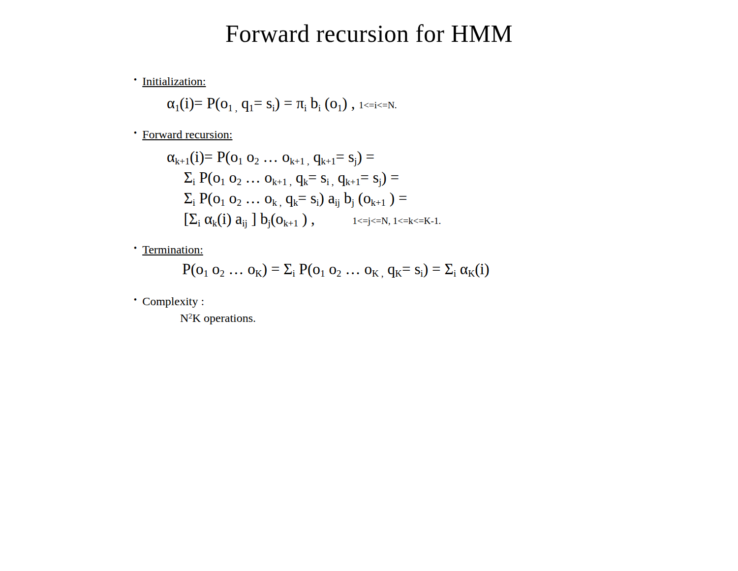Forward recursion for HMM
Initialization:
α1(i)= P(o1 , q1= si) = πi bi (o1) , 1<=i<=N.
Forward recursion:
αk+1(i)= P(o1 o2 … ok+1 , qk+1= sj) =
Σi P(o1 o2 … ok+1 , qk= si , qk+1= sj) =
Σi P(o1 o2 … ok , qk= si) aij bj (ok+1 ) =
[Σi αk(i) aij ] bj(ok+1 ) , 1<=j<=N, 1<=k<=K-1.
Termination:
P(o1 o2 … oK) = Σi P(o1 o2 … oK , qK= si) = Σi αK(i)
Complexity :
N2K operations.